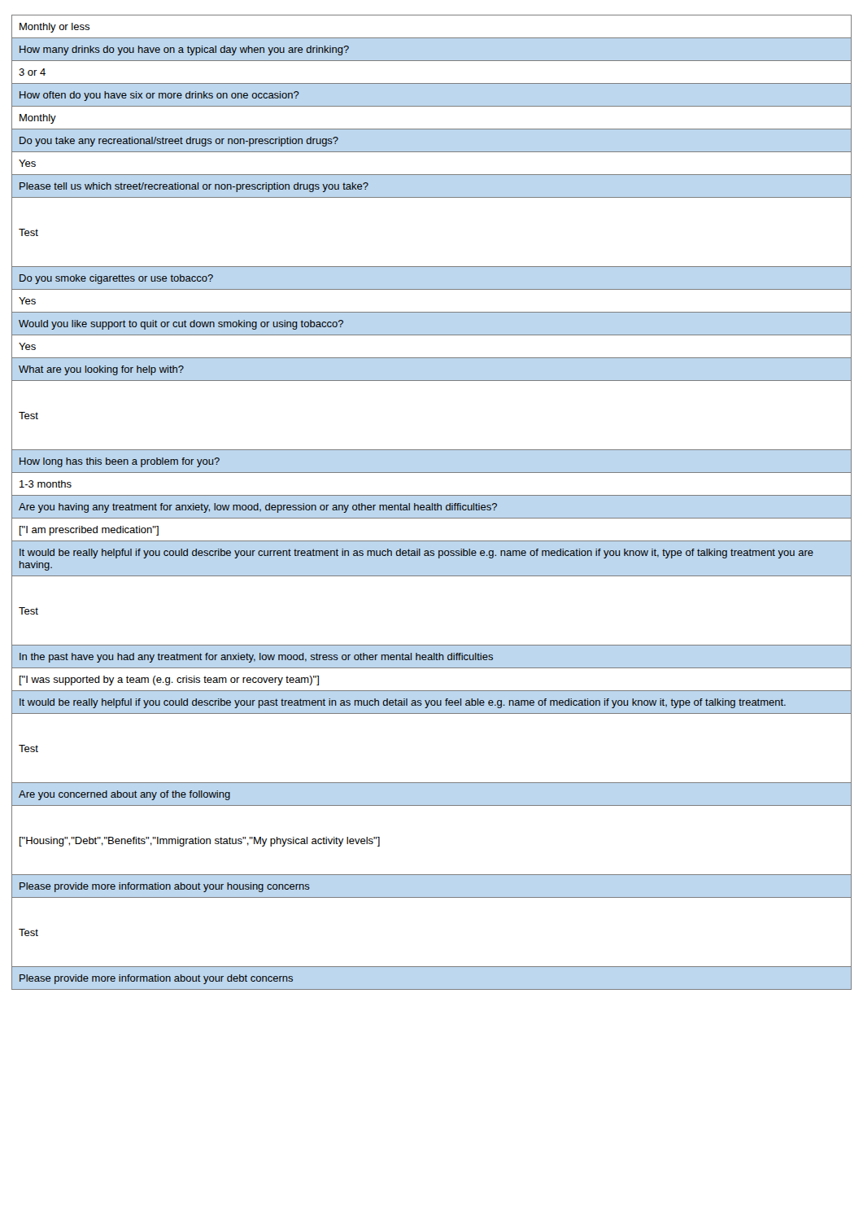| Monthly or less |
| How many drinks do you have on a typical day when you are drinking? |
| 3 or 4 |
| How often do you have six or more drinks on one occasion? |
| Monthly |
| Do you take any recreational/street drugs or non-prescription drugs? |
| Yes |
| Please tell us which street/recreational or non-prescription drugs you take? |
| Test |
| Do you smoke cigarettes or use tobacco? |
| Yes |
| Would you like support to quit or cut down smoking or using tobacco? |
| Yes |
| What are you looking for help with? |
| Test |
| How long has this been a problem for you? |
| 1-3 months |
| Are you having any treatment for anxiety, low mood, depression or any other mental health difficulties? |
| ["I am prescribed medication"] |
| It would be really helpful if you could describe your current treatment in as much detail as possible e.g. name of medication if you know it, type of talking treatment you are having. |
| Test |
| In the past have you had any treatment for anxiety, low mood, stress or other mental health difficulties |
| ["I was supported by a team (e.g. crisis team or recovery team)"] |
| It would be really helpful if you could describe your past treatment in as much detail as you feel able e.g. name of medication if you know it, type of talking treatment. |
| Test |
| Are you concerned about any of the following |
| ["Housing","Debt","Benefits","Immigration status","My physical activity levels"] |
| Please provide more information about your housing concerns |
| Test |
| Please provide more information about your debt concerns |